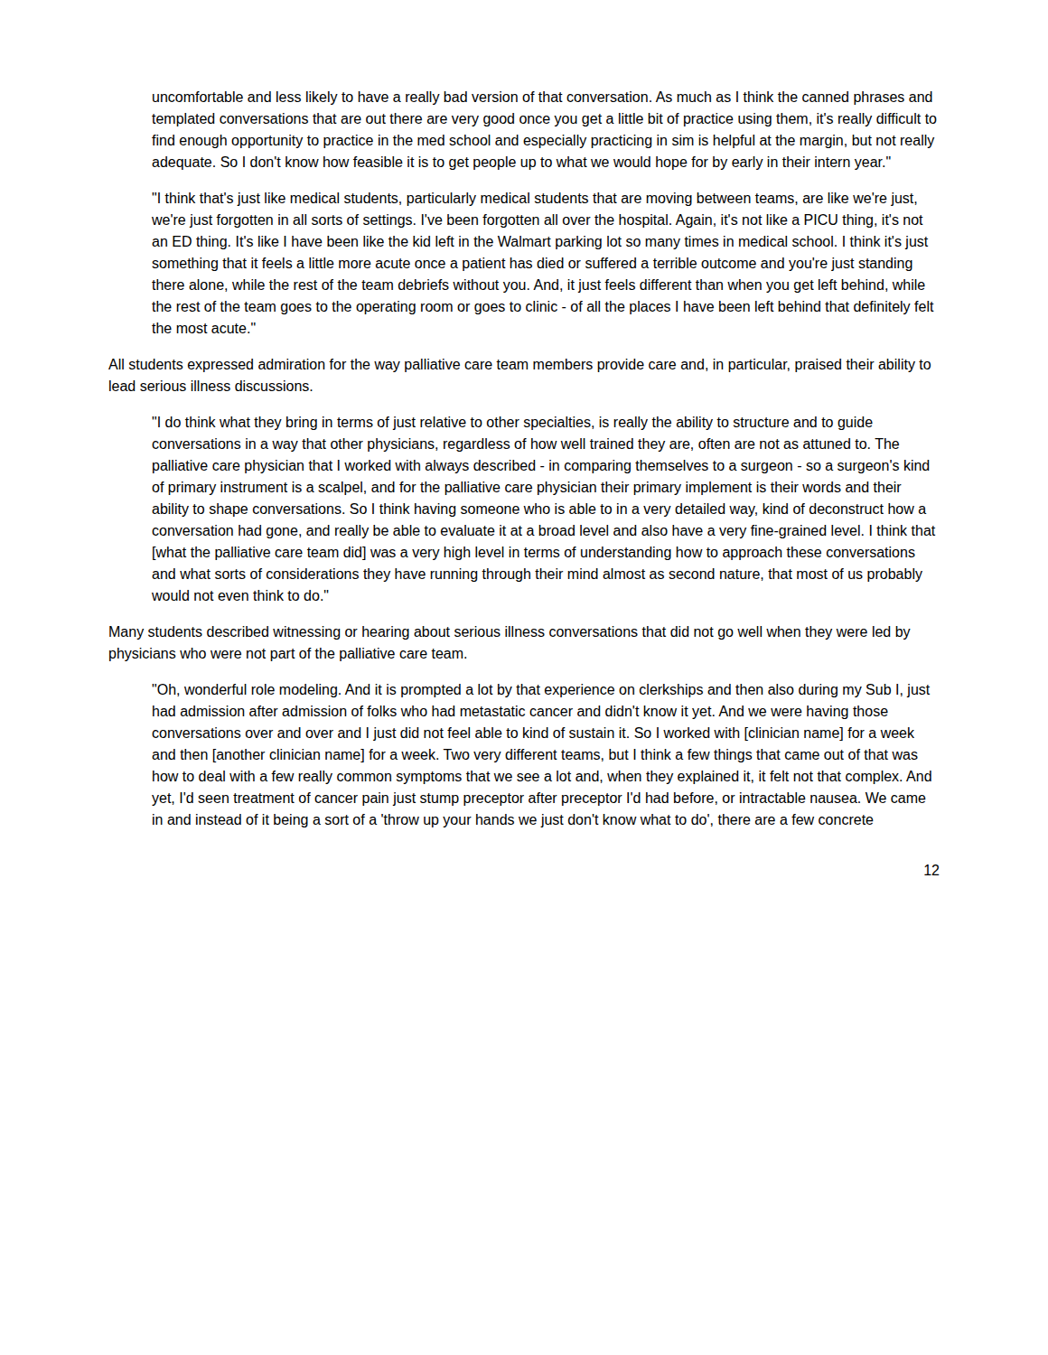uncomfortable and less likely to have a really bad version of that conversation. As much as I think the canned phrases and templated conversations that are out there are very good once you get a little bit of practice using them, it's really difficult to find enough opportunity to practice in the med school and especially practicing in sim is helpful at the margin, but not really adequate. So I don't know how feasible it is to get people up to what we would hope for by early in their intern year."
"I think that's just like medical students, particularly medical students that are moving between teams, are like we're just, we're just forgotten in all sorts of settings. I've been forgotten all over the hospital. Again, it's not like a PICU thing, it's not an ED thing. It's like I have been like the kid left in the Walmart parking lot so many times in medical school. I think it's just something that it feels a little more acute once a patient has died or suffered a terrible outcome and you're just standing there alone, while the rest of the team debriefs without you. And, it just feels different than when you get left behind, while the rest of the team goes to the operating room or goes to clinic - of all the places I have been left behind that definitely felt the most acute."
All students expressed admiration for the way palliative care team members provide care and, in particular, praised their ability to lead serious illness discussions.
"I do think what they bring in terms of just relative to other specialties, is really the ability to structure and to guide conversations in a way that other physicians, regardless of how well trained they are, often are not as attuned to. The palliative care physician that I worked with always described - in comparing themselves to a surgeon - so a surgeon's kind of primary instrument is a scalpel, and for the palliative care physician their primary implement is their words and their ability to shape conversations. So I think having someone who is able to in a very detailed way, kind of deconstruct how a conversation had gone, and really be able to evaluate it at a broad level and also have a very fine-grained level. I think that [what the palliative care team did] was a very high level in terms of understanding how to approach these conversations and what sorts of considerations they have running through their mind almost as second nature, that most of us probably would not even think to do."
Many students described witnessing or hearing about serious illness conversations that did not go well when they were led by physicians who were not part of the palliative care team.
"Oh, wonderful role modeling. And it is prompted a lot by that experience on clerkships and then also during my Sub I, just had admission after admission of folks who had metastatic cancer and didn't know it yet. And we were having those conversations over and over and I just did not feel able to kind of sustain it. So I worked with [clinician name] for a week and then [another clinician name] for a week. Two very different teams, but I think a few things that came out of that was how to deal with a few really common symptoms that we see a lot and, when they explained it, it felt not that complex. And yet, I'd seen treatment of cancer pain just stump preceptor after preceptor I'd had before, or intractable nausea. We came in and instead of it being a sort of a 'throw up your hands we just don't know what to do', there are a few concrete
12